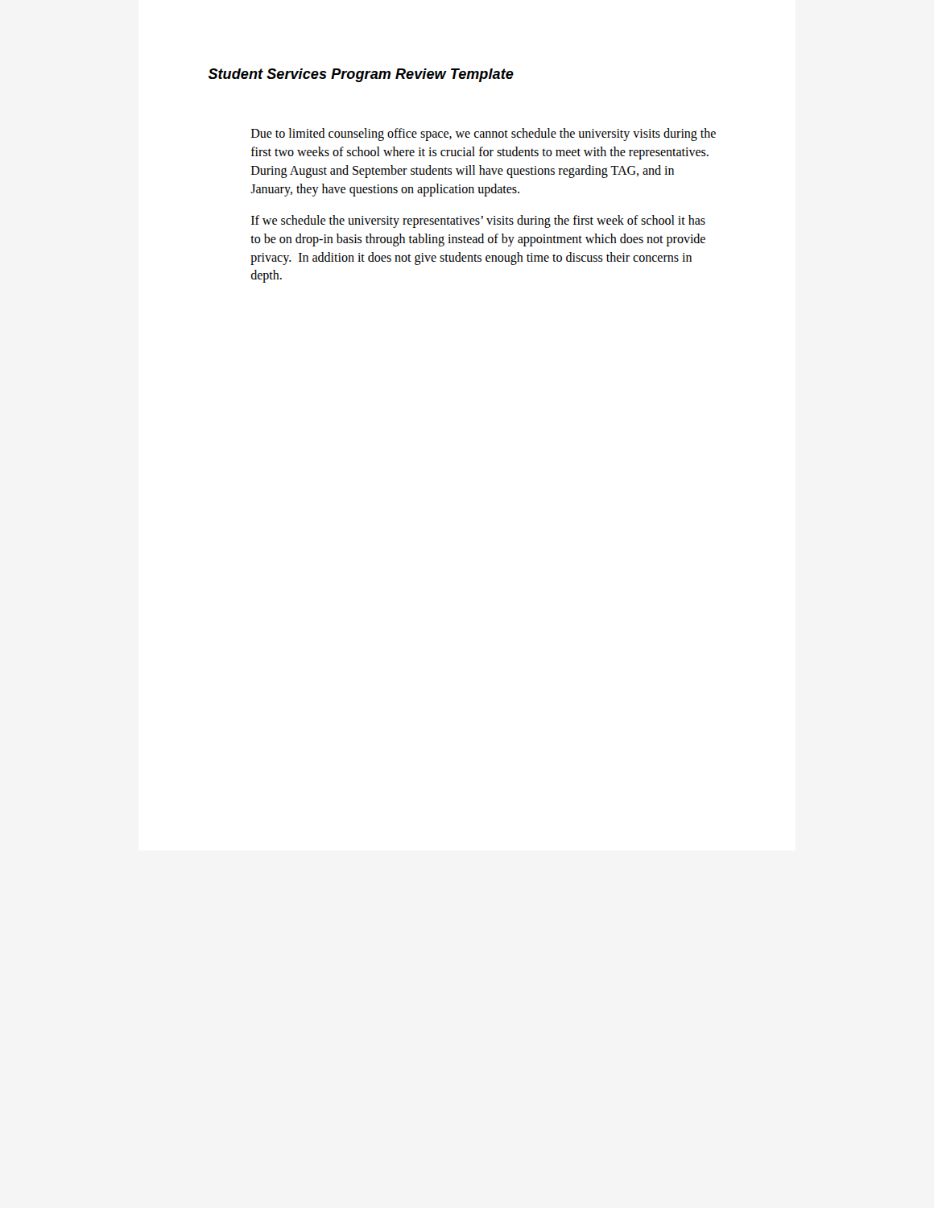Student Services Program Review Template
Due to limited counseling office space, we cannot schedule the university visits during the first two weeks of school where it is crucial for students to meet with the representatives. During August and September students will have questions regarding TAG, and in January, they have questions on application updates.
If we schedule the university representatives’ visits during the first week of school it has to be on drop-in basis through tabling instead of by appointment which does not provide privacy. In addition it does not give students enough time to discuss their concerns in depth.